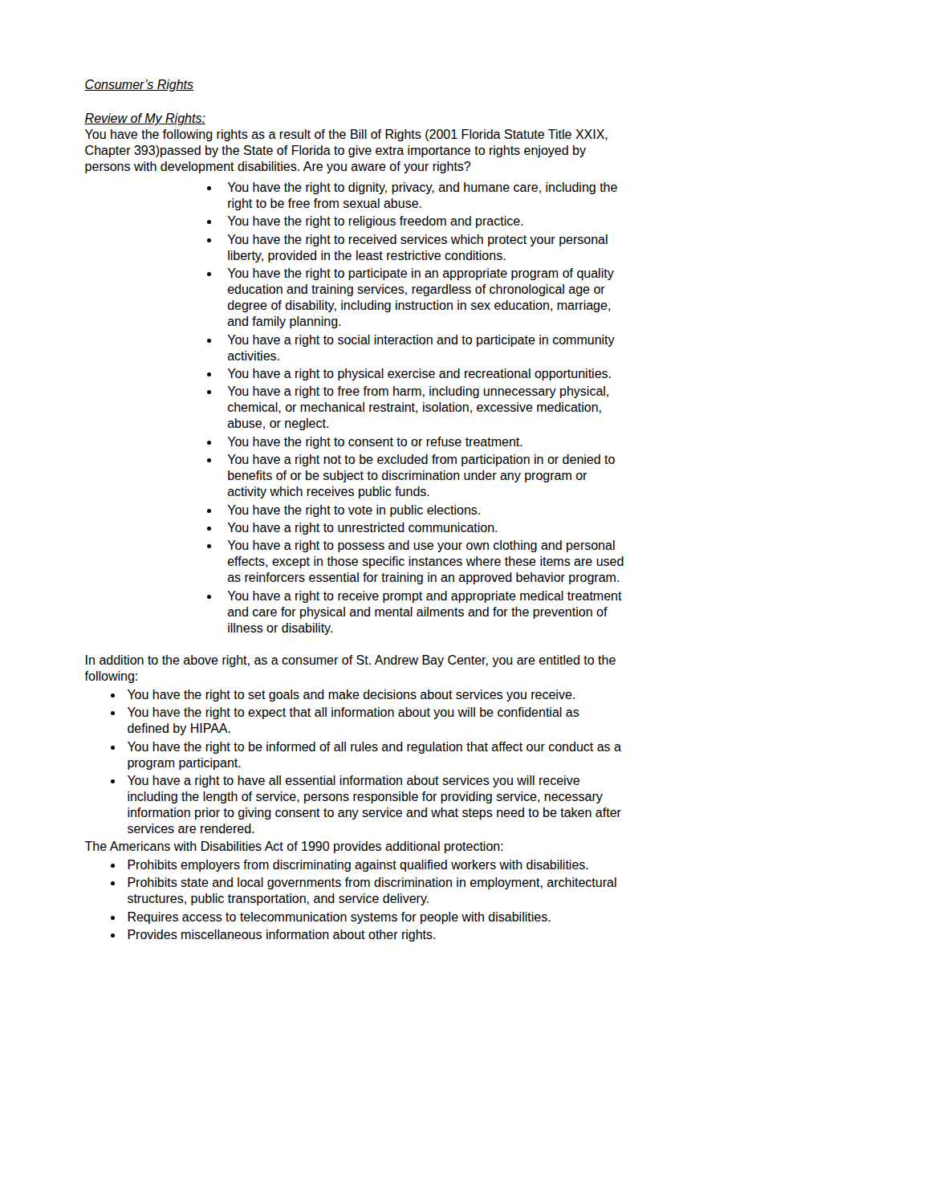Consumer’s Rights
Review of My Rights:
You have the following rights as a result of the Bill of Rights (2001 Florida Statute Title XXIX, Chapter 393)passed by the State of Florida to give extra importance to rights enjoyed by persons with development disabilities. Are you aware of your rights?
You have the right to dignity, privacy, and humane care, including the right to be free from sexual abuse.
You have the right to religious freedom and practice.
You have the right to received services which protect your personal liberty, provided in the least restrictive conditions.
You have the right to participate in an appropriate program of quality education and training services, regardless of chronological age or degree of disability, including instruction in sex education, marriage, and family planning.
You have a right to social interaction and to participate in community activities.
You have a right to physical exercise and recreational opportunities.
You have a right to free from harm, including unnecessary physical, chemical, or mechanical restraint, isolation, excessive medication, abuse, or neglect.
You have the right to consent to or refuse treatment.
You have a right not to be excluded from participation in or denied to benefits of or be subject to discrimination under any program or activity which receives public funds.
You have the right to vote in public elections.
You have a right to unrestricted communication.
You have a right to possess and use your own clothing and personal effects, except in those specific instances where these items are used as reinforcers essential for training in an approved behavior program.
You have a right to receive prompt and appropriate medical treatment and care for physical and mental ailments and for the prevention of illness or disability.
In addition to the above right, as a consumer of St. Andrew Bay Center, you are entitled to the following:
You have the right to set goals and make decisions about services you receive.
You have the right to expect that all information about you will be confidential as defined by HIPAA.
You have the right to be informed of all rules and regulation that affect our conduct as a program participant.
You have a right to have all essential information about services you will receive including the length of service, persons responsible for providing service, necessary information prior to giving consent to any service and what steps need to be taken after services are rendered.
The Americans with Disabilities Act of 1990 provides additional protection:
Prohibits employers from discriminating against qualified workers with disabilities.
Prohibits state and local governments from discrimination in employment, architectural structures, public transportation, and service delivery.
Requires access to telecommunication systems for people with disabilities.
Provides miscellaneous information about other rights.